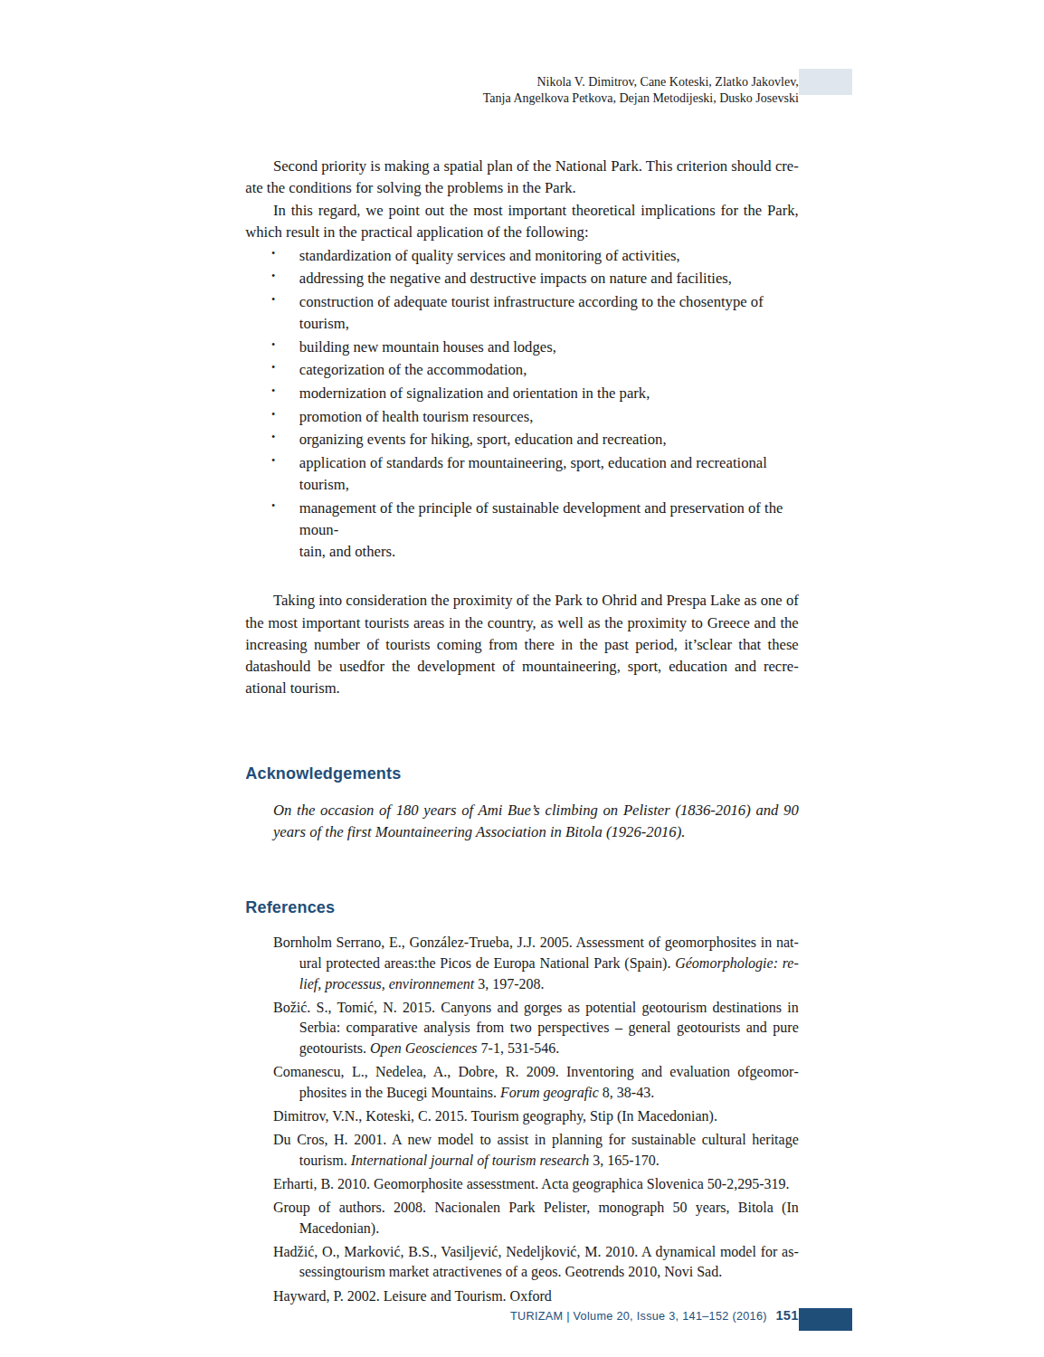Nikola V. Dimitrov, Cane Koteski, Zlatko Jakovlev,
Tanja Angelkova Petkova, Dejan Metodijeski, Dusko Josevski
Second priority is making a spatial plan of the National Park. This criterion should create the conditions for solving the problems in the Park.
In this regard, we point out the most important theoretical implications for the Park, which result in the practical application of the following:
standardization of quality services and monitoring of activities,
addressing the negative and destructive impacts on nature and facilities,
construction of adequate tourist infrastructure according to the chosentype of tourism,
building new mountain houses and lodges,
categorization of the accommodation,
modernization of signalization and orientation in the park,
promotion of health tourism resources,
organizing events for hiking, sport, education and recreation,
application of standards for mountaineering, sport, education and recreational tourism,
management of the principle of sustainable development and preservation of the moun-
tain, and others.
Taking into consideration the proximity of the Park to Ohrid and Prespa Lake as one of the most important tourists areas in the country, as well as the proximity to Greece and the increasing number of tourists coming from there in the past period, it’sclear that these datashould be usedfor the development of mountaineering, sport, education and recreational tourism.
Acknowledgements
On the occasion of 180 years of Ami Bue’s climbing on Pelister (1836-2016) and 90 years of the first Mountaineering Association in Bitola (1926-2016).
References
Bornholm Serrano, E., González-Trueba, J.J. 2005. Assessment of geomorphosites in natural protected areas:the Picos de Europa National Park (Spain). Géomorphologie: relief, processus, environnement 3, 197-208.
Božić. S., Tomić, N. 2015. Canyons and gorges as potential geotourism destinations in Serbia: comparative analysis from two perspectives – general geotourists and pure geotourists. Open Geosciences 7-1, 531-546.
Comanescu, L., Nedelea, A., Dobre, R. 2009. Inventoring and evaluation ofgeomorphosites in the Bucegi Mountains. Forum geografic 8, 38-43.
Dimitrov, V.N., Koteski, C. 2015. Tourism geography, Stip (In Macedonian).
Du Cros, H. 2001. A new model to assist in planning for sustainable cultural heritage tourism. International journal of tourism research 3, 165-170.
Erharti, B. 2010. Geomorphosite assesstment. Acta geographica Slovenica 50-2,295-319.
Group of authors. 2008. Nacionalen Park Pelister, monograph 50 years, Bitola (In Macedonian).
Hadžić, O., Marković, B.S., Vasiljević, Nedeljković, M. 2010. A dynamical model for assessingtourism market atractivenes of a geos. Geotrends 2010, Novi Sad.
Hayward, P. 2002. Leisure and Tourism. Oxford
TURIZAM | Volume 20, Issue 3, 141–152 (2016)151